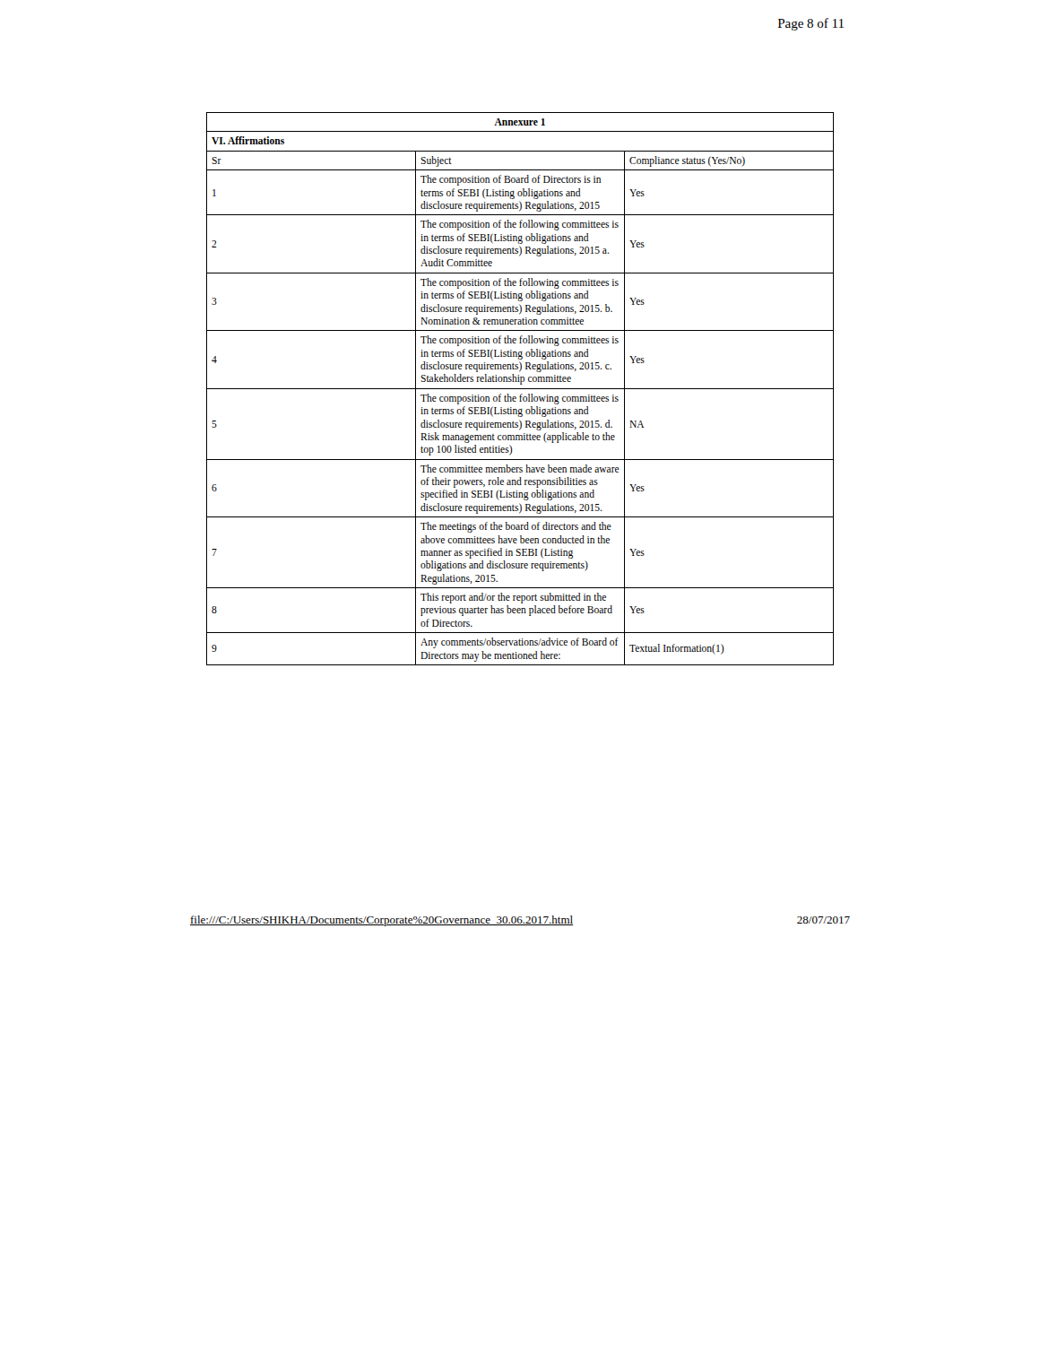Page 8 of 11
| Annexure 1 |
| VI. Affirmations |
| Sr | Subject | Compliance status (Yes/No) |
| 1 | The composition of Board of Directors is in terms of SEBI (Listing obligations and disclosure requirements) Regulations, 2015 | Yes |
| 2 | The composition of the following committees is in terms of SEBI(Listing obligations and disclosure requirements) Regulations, 2015 a. Audit Committee | Yes |
| 3 | The composition of the following committees is in terms of SEBI(Listing obligations and disclosure requirements) Regulations, 2015. b. Nomination & remuneration committee | Yes |
| 4 | The composition of the following committees is in terms of SEBI(Listing obligations and disclosure requirements) Regulations, 2015. c. Stakeholders relationship committee | Yes |
| 5 | The composition of the following committees is in terms of SEBI(Listing obligations and disclosure requirements) Regulations, 2015. d. Risk management committee (applicable to the top 100 listed entities) | NA |
| 6 | The committee members have been made aware of their powers, role and responsibilities as specified in SEBI (Listing obligations and disclosure requirements) Regulations, 2015. | Yes |
| 7 | The meetings of the board of directors and the above committees have been conducted in the manner as specified in SEBI (Listing obligations and disclosure requirements) Regulations, 2015. | Yes |
| 8 | This report and/or the report submitted in the previous quarter has been placed before Board of Directors. | Yes |
| 9 | Any comments/observations/advice of Board of Directors may be mentioned here: | Textual Information(1) |
file:///C:/Users/SHIKHA/Documents/Corporate%20Governance_30.06.2017.html 28/07/2017